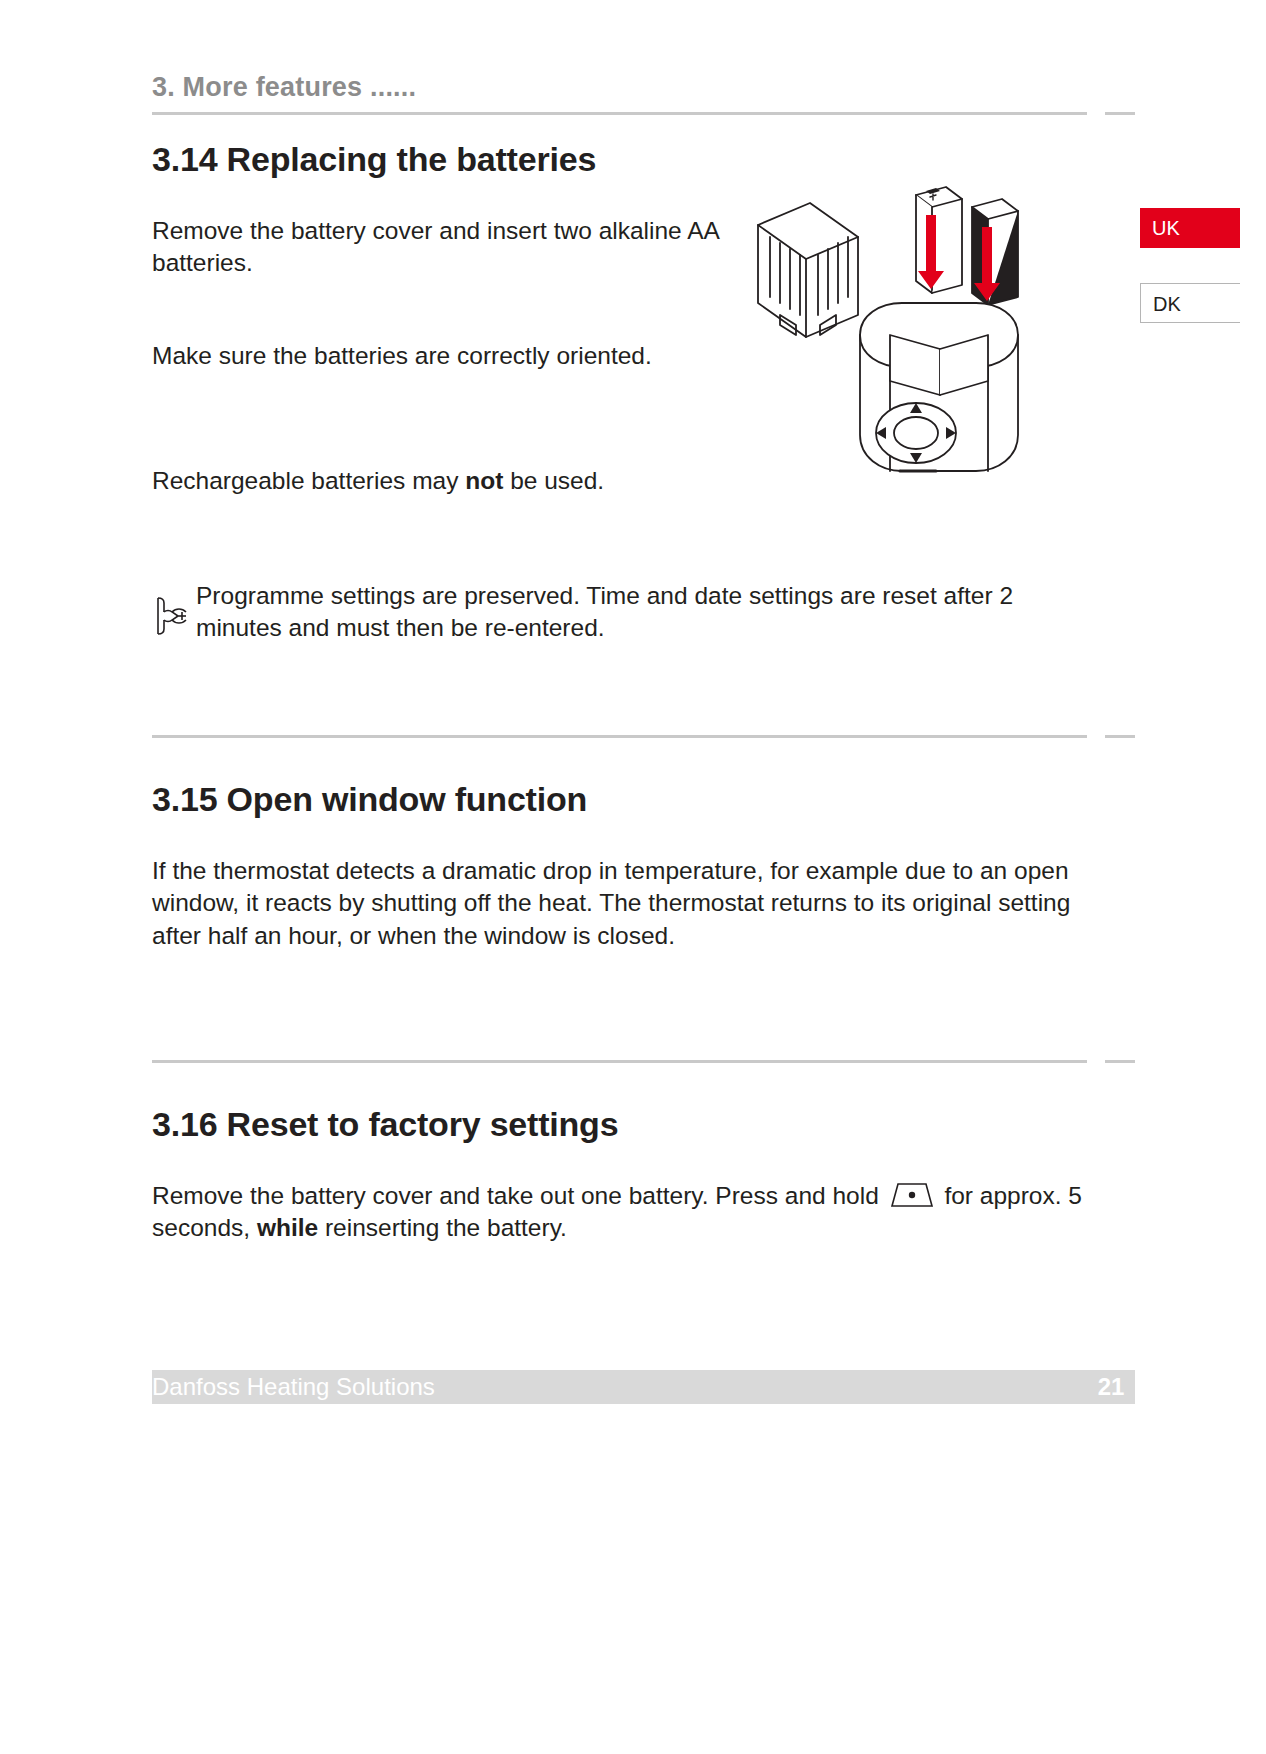3. More features ......
UK
DK
3.14 Replacing the batteries
Remove the battery cover and insert two alkaline AA batteries.
Make sure the batteries are correctly oriented.
Rechargeable batteries may not be used.
Programme settings are preserved. Time and date settings are reset after 2 minutes and must then be re-entered.
3.15 Open window function
If the thermostat detects a dramatic drop in temperature, for example due to an open window, it reacts by shutting off the heat. The thermostat returns to its original setting after half an hour, or when the window is closed.
3.16 Reset to factory settings
Remove the battery cover and take out one battery. Press and hold for approx. 5 seconds, while reinserting the battery.
Danfoss Heating Solutions
21